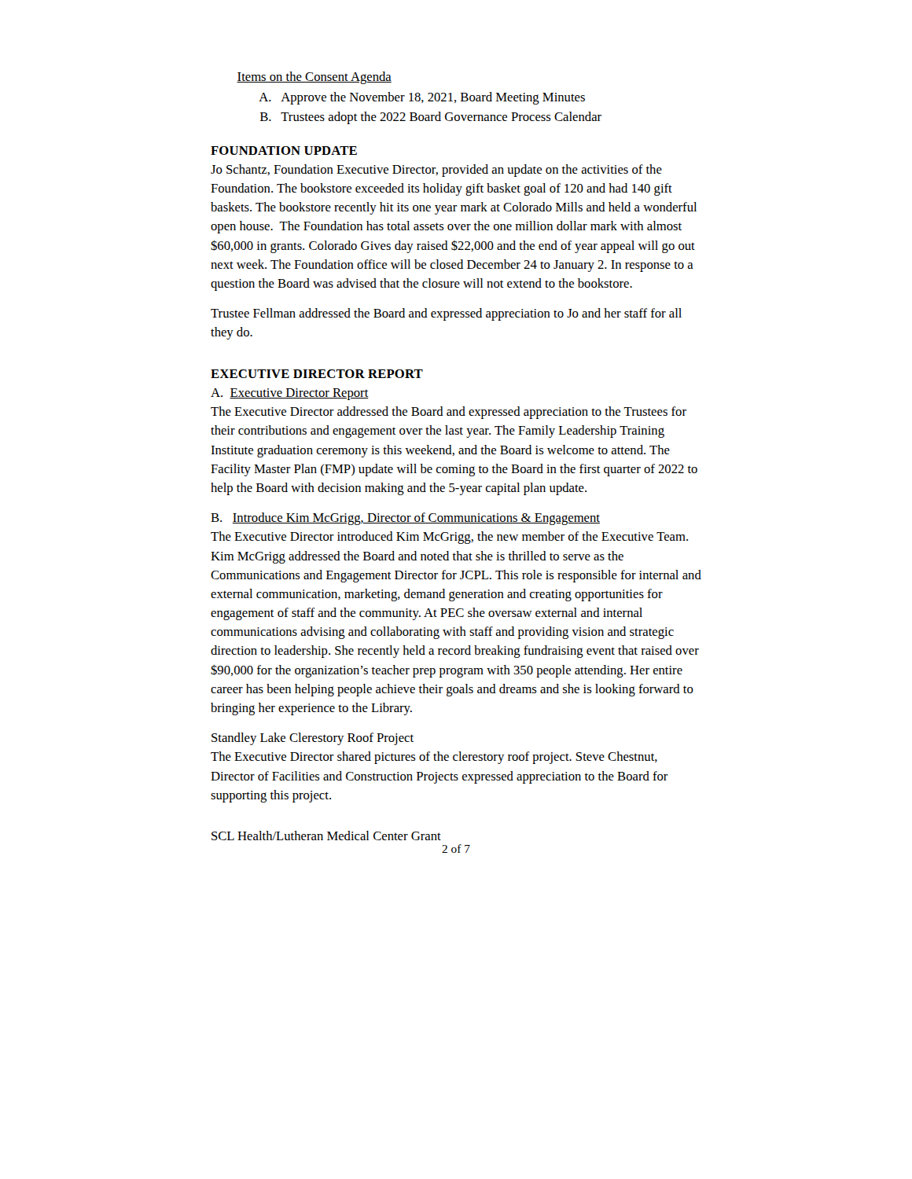Items on the Consent Agenda
Approve the November 18, 2021, Board Meeting Minutes
Trustees adopt the 2022 Board Governance Process Calendar
Foundation Update
Jo Schantz, Foundation Executive Director, provided an update on the activities of the Foundation. The bookstore exceeded its holiday gift basket goal of 120 and had 140 gift baskets. The bookstore recently hit its one year mark at Colorado Mills and held a wonderful open house. The Foundation has total assets over the one million dollar mark with almost $60,000 in grants. Colorado Gives day raised $22,000 and the end of year appeal will go out next week. The Foundation office will be closed December 24 to January 2. In response to a question the Board was advised that the closure will not extend to the bookstore.
Trustee Fellman addressed the Board and expressed appreciation to Jo and her staff for all they do.
Executive Director Report
A. Executive Director Report
The Executive Director addressed the Board and expressed appreciation to the Trustees for their contributions and engagement over the last year. The Family Leadership Training Institute graduation ceremony is this weekend, and the Board is welcome to attend. The Facility Master Plan (FMP) update will be coming to the Board in the first quarter of 2022 to help the Board with decision making and the 5-year capital plan update.
B. Introduce Kim McGrigg, Director of Communications & Engagement
The Executive Director introduced Kim McGrigg, the new member of the Executive Team. Kim McGrigg addressed the Board and noted that she is thrilled to serve as the Communications and Engagement Director for JCPL. This role is responsible for internal and external communication, marketing, demand generation and creating opportunities for engagement of staff and the community. At PEC she oversaw external and internal communications advising and collaborating with staff and providing vision and strategic direction to leadership. She recently held a record breaking fundraising event that raised over $90,000 for the organization’s teacher prep program with 350 people attending. Her entire career has been helping people achieve their goals and dreams and she is looking forward to bringing her experience to the Library.
Standley Lake Clerestory Roof Project
The Executive Director shared pictures of the clerestory roof project. Steve Chestnut, Director of Facilities and Construction Projects expressed appreciation to the Board for supporting this project.
SCL Health/Lutheran Medical Center Grant
2 of 7